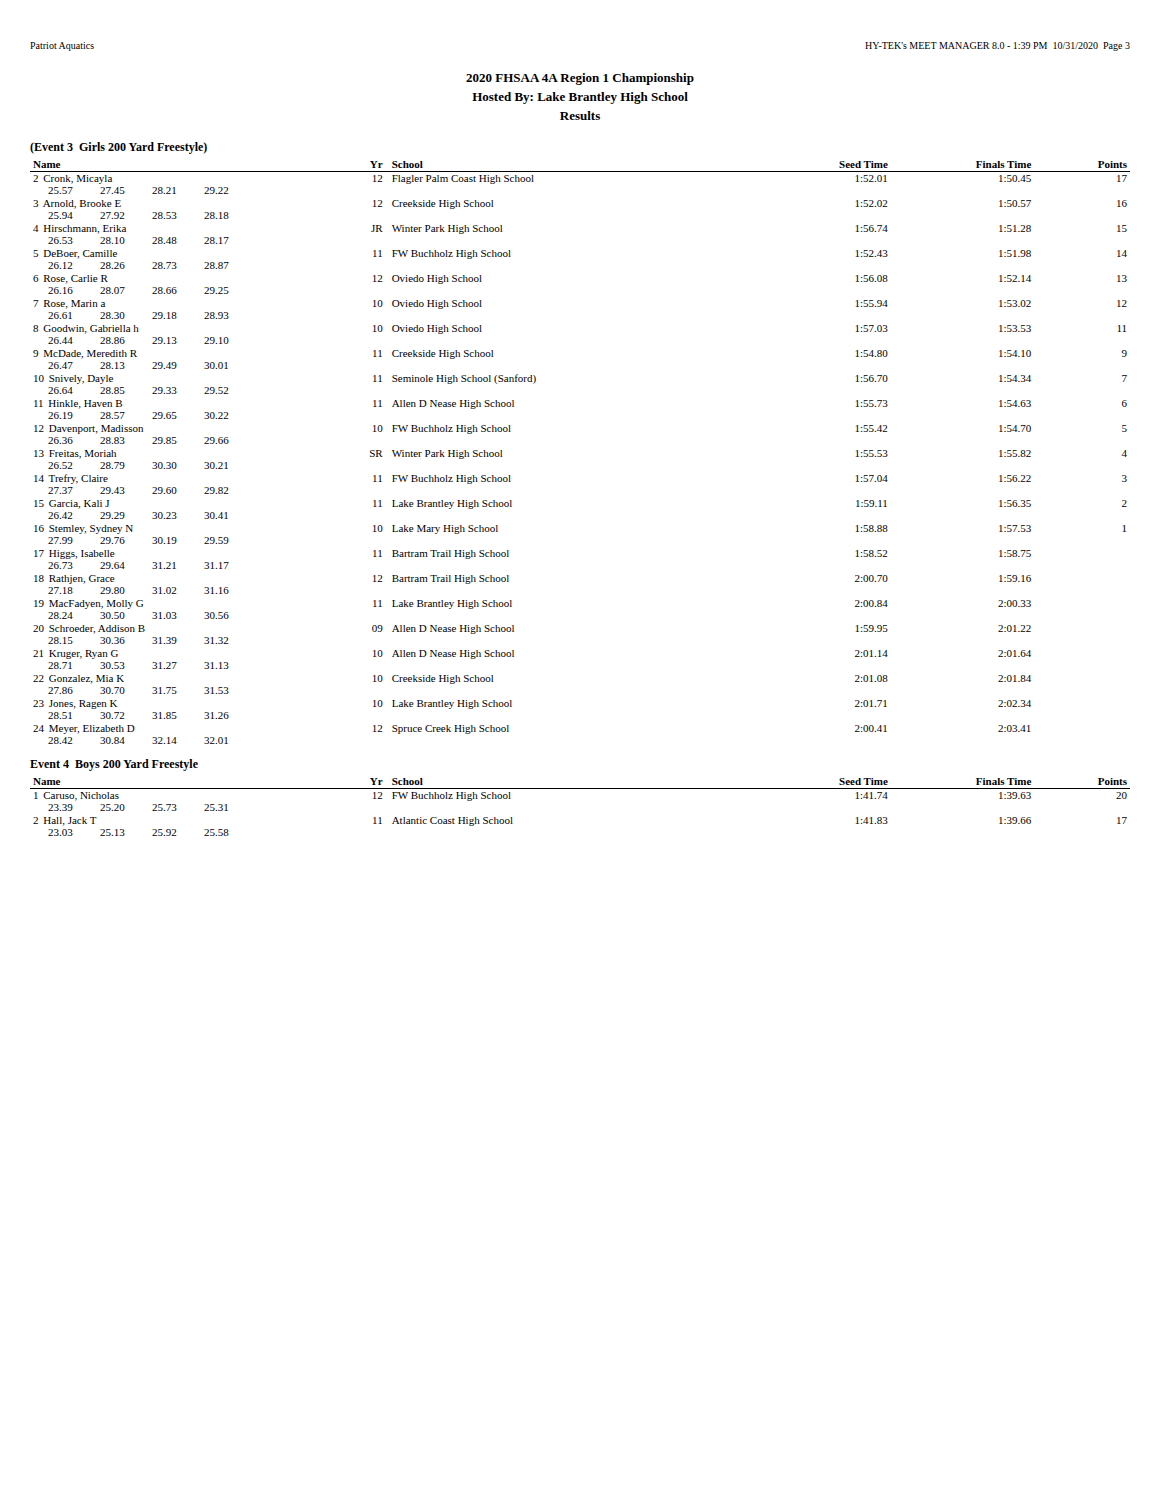Patriot Aquatics
HY-TEK's MEET MANAGER 8.0 - 1:39 PM 10/31/2020 Page 3
2020 FHSAA 4A Region 1 Championship
Hosted By: Lake Brantley High School
Results
(Event 3 Girls 200 Yard Freestyle)
| Name | Yr | School | Seed Time | Finals Time | Points |
| --- | --- | --- | --- | --- | --- |
| 2 Cronk, Micayla | 12 | Flagler Palm Coast High School | 1:52.01 | 1:50.45 | 17 |
| 25.57 27.45 28.21 29.22 |
| 3 Arnold, Brooke E | 12 | Creekside High School | 1:52.02 | 1:50.57 | 16 |
| 25.94 27.92 28.53 28.18 |
| 4 Hirschmann, Erika | JR | Winter Park High School | 1:56.74 | 1:51.28 | 15 |
| 26.53 28.10 28.48 28.17 |
| 5 DeBoer, Camille | 11 | FW Buchholz High School | 1:52.43 | 1:51.98 | 14 |
| 26.12 28.26 28.73 28.87 |
| 6 Rose, Carlie R | 12 | Oviedo High School | 1:56.08 | 1:52.14 | 13 |
| 26.16 28.07 28.66 29.25 |
| 7 Rose, Marin a | 10 | Oviedo High School | 1:55.94 | 1:53.02 | 12 |
| 26.61 28.30 29.18 28.93 |
| 8 Goodwin, Gabriella h | 10 | Oviedo High School | 1:57.03 | 1:53.53 | 11 |
| 26.44 28.86 29.13 29.10 |
| 9 McDade, Meredith R | 11 | Creekside High School | 1:54.80 | 1:54.10 | 9 |
| 26.47 28.13 29.49 30.01 |
| 10 Snively, Dayle | 11 | Seminole High School (Sanford) | 1:56.70 | 1:54.34 | 7 |
| 26.64 28.85 29.33 29.52 |
| 11 Hinkle, Haven B | 11 | Allen D Nease High School | 1:55.73 | 1:54.63 | 6 |
| 26.19 28.57 29.65 30.22 |
| 12 Davenport, Madisson | 10 | FW Buchholz High School | 1:55.42 | 1:54.70 | 5 |
| 26.36 28.83 29.85 29.66 |
| 13 Freitas, Moriah | SR | Winter Park High School | 1:55.53 | 1:55.82 | 4 |
| 26.52 28.79 30.30 30.21 |
| 14 Trefry, Claire | 11 | FW Buchholz High School | 1:57.04 | 1:56.22 | 3 |
| 27.37 29.43 29.60 29.82 |
| 15 Garcia, Kali J | 11 | Lake Brantley High School | 1:59.11 | 1:56.35 | 2 |
| 26.42 29.29 30.23 30.41 |
| 16 Stemley, Sydney N | 10 | Lake Mary High School | 1:58.88 | 1:57.53 | 1 |
| 27.99 29.76 30.19 29.59 |
| 17 Higgs, Isabelle | 11 | Bartram Trail High School | 1:58.52 | 1:58.75 | |
| 26.73 29.64 31.21 31.17 |
| 18 Rathjen, Grace | 12 | Bartram Trail High School | 2:00.70 | 1:59.16 | |
| 27.18 29.80 31.02 31.16 |
| 19 MacFadyen, Molly G | 11 | Lake Brantley High School | 2:00.84 | 2:00.33 | |
| 28.24 30.50 31.03 30.56 |
| 20 Schroeder, Addison B | 09 | Allen D Nease High School | 1:59.95 | 2:01.22 | |
| 28.15 30.36 31.39 31.32 |
| 21 Kruger, Ryan G | 10 | Allen D Nease High School | 2:01.14 | 2:01.64 | |
| 28.71 30.53 31.27 31.13 |
| 22 Gonzalez, Mia K | 10 | Creekside High School | 2:01.08 | 2:01.84 | |
| 27.86 30.70 31.75 31.53 |
| 23 Jones, Ragen K | 10 | Lake Brantley High School | 2:01.71 | 2:02.34 | |
| 28.51 30.72 31.85 31.26 |
| 24 Meyer, Elizabeth D | 12 | Spruce Creek High School | 2:00.41 | 2:03.41 | |
| 28.42 30.84 32.14 32.01 |
Event 4 Boys 200 Yard Freestyle
| Name | Yr | School | Seed Time | Finals Time | Points |
| --- | --- | --- | --- | --- | --- |
| 1 Caruso, Nicholas | 12 | FW Buchholz High School | 1:41.74 | 1:39.63 | 20 |
| 23.39 25.20 25.73 25.31 |
| 2 Hall, Jack T | 11 | Atlantic Coast High School | 1:41.83 | 1:39.66 | 17 |
| 23.03 25.13 25.92 25.58 |